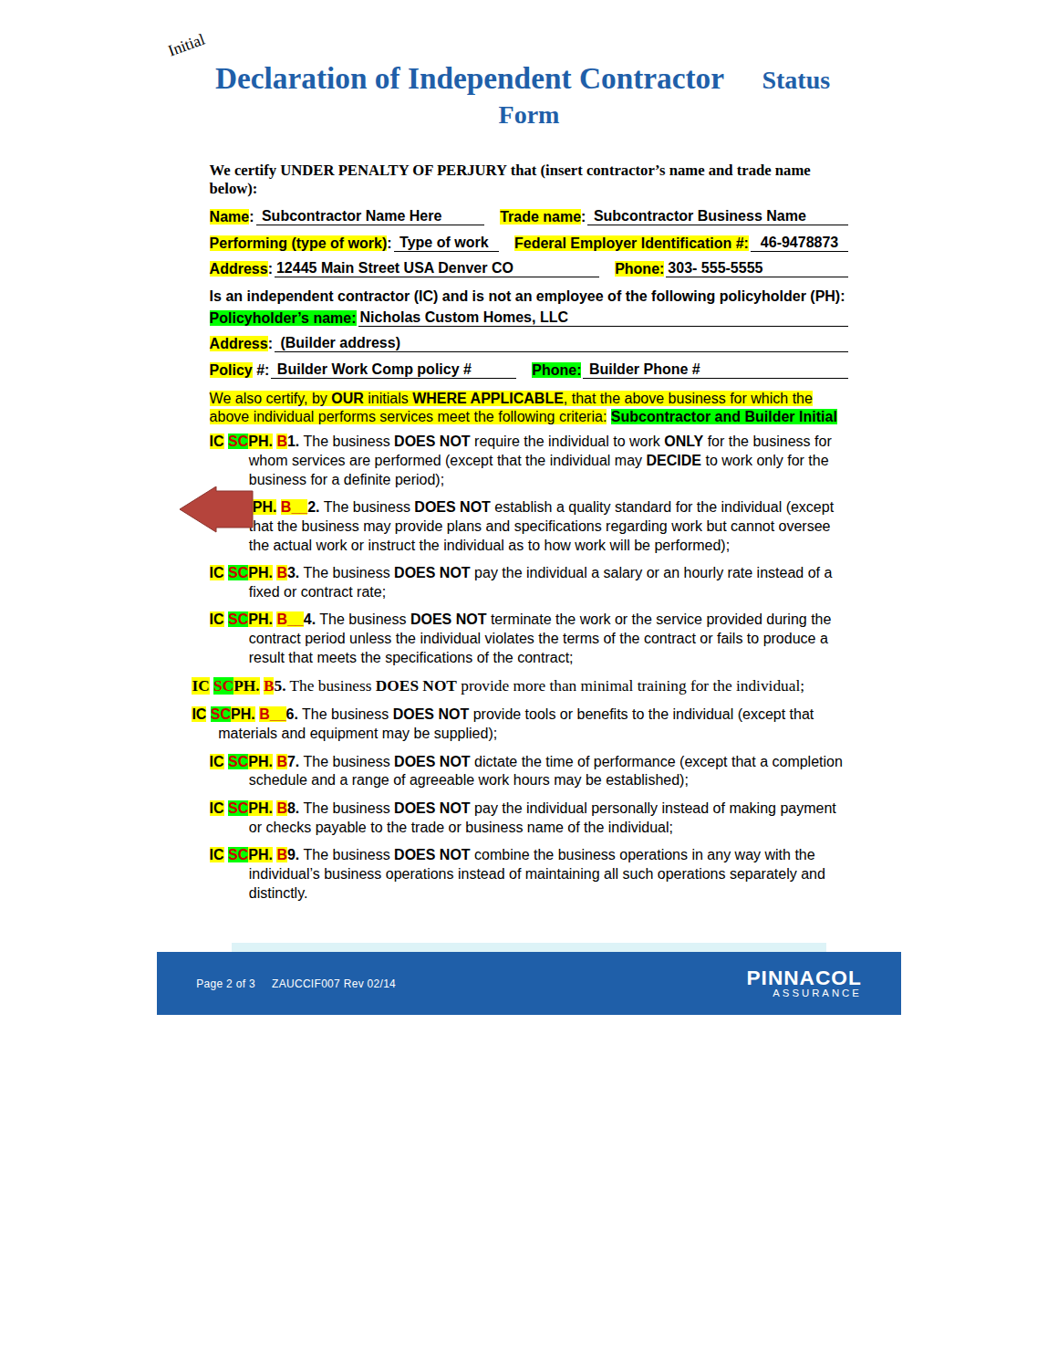Declaration of Independent Contractor Status Form
We certify UNDER PENALTY OF PERJURY that (insert contractor’s name and trade name below):
Name: Subcontractor Name Here
Trade name: Subcontractor Business Name
Performing (type of work): Type of work
Federal Employer Identification #: 46-9478873
Address: 12445 Main Street USA Denver CO
Phone: 303- 555-5555
Is an independent contractor (IC) and is not an employee of the following policyholder (PH):
Policyholder’s name: Nicholas Custom Homes, LLC
Address: (Builder address)
Policy #: Builder Work Comp policy #
Phone: Builder Phone #
We also certify, by OUR initials WHERE APPLICABLE, that the above business for which the above individual performs services meet the following criteria: Subcontractor and Builder Initial
IC SC PH. B 1. The business DOES NOT require the individual to work ONLY for the business for whom services are performed (except that the individual may DECIDE to work only for the business for a definite period);
IC SC PH. B__2. The business DOES NOT establish a quality standard for the individual (except that the business may provide plans and specifications regarding work but cannot oversee the actual work or instruct the individual as to how work will be performed);
IC SC PH. B 3. The business DOES NOT pay the individual a salary or an hourly rate instead of a fixed or contract rate;
IC SC PH. B__4. The business DOES NOT terminate the work or the service provided during the contract period unless the individual violates the terms of the contract or fails to produce a result that meets the specifications of the contract;
IC SC PH. B 5. The business DOES NOT provide more than minimal training for the individual;
IC SC PH. B__6. The business DOES NOT provide tools or benefits to the individual (except that materials and equipment may be supplied);
IC SC PH. B 7. The business DOES NOT dictate the time of performance (except that a completion schedule and a range of agreeable work hours may be established);
IC SC PH. B 8. The business DOES NOT pay the individual personally instead of making payment or checks payable to the trade or business name of the individual;
IC SC PH. B 9. The business DOES NOT combine the business operations in any way with the individual’s business operations instead of maintaining all such operations separately and distinctly.
Initial
Do not forget to complete page 3 of this form, which contains the Certification by the Independent Contractor. This certification must be signed and notarized.
Page 2 of 3 ZAUCCIF007 Rev 02/14
PINNACOL
ASSURANCE